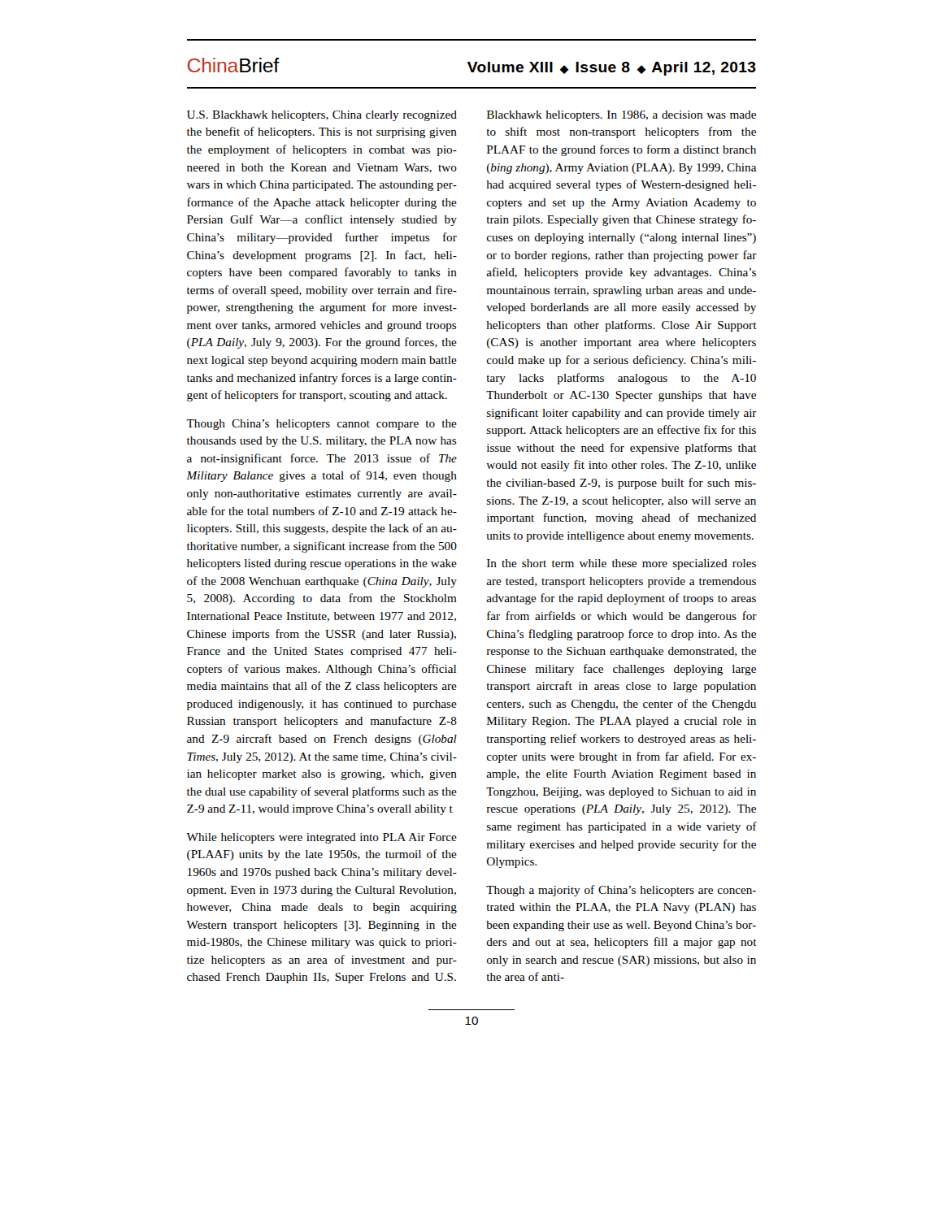China Brief
Volume XIII ◆ Issue 8 ◆ April 12, 2013
U.S. Blackhawk helicopters, China clearly recognized the benefit of helicopters. This is not surprising given the employment of helicopters in combat was pioneered in both the Korean and Vietnam Wars, two wars in which China participated. The astounding performance of the Apache attack helicopter during the Persian Gulf War—a conflict intensely studied by China’s military—provided further impetus for China’s development programs [2]. In fact, helicopters have been compared favorably to tanks in terms of overall speed, mobility over terrain and firepower, strengthening the argument for more investment over tanks, armored vehicles and ground troops (PLA Daily, July 9, 2003). For the ground forces, the next logical step beyond acquiring modern main battle tanks and mechanized infantry forces is a large contingent of helicopters for transport, scouting and attack.
Though China’s helicopters cannot compare to the thousands used by the U.S. military, the PLA now has a not-insignificant force. The 2013 issue of The Military Balance gives a total of 914, even though only non-authoritative estimates currently are available for the total numbers of Z-10 and Z-19 attack helicopters. Still, this suggests, despite the lack of an authoritative number, a significant increase from the 500 helicopters listed during rescue operations in the wake of the 2008 Wenchuan earthquake (China Daily, July 5, 2008). According to data from the Stockholm International Peace Institute, between 1977 and 2012, Chinese imports from the USSR (and later Russia), France and the United States comprised 477 helicopters of various makes. Although China’s official media maintains that all of the Z class helicopters are produced indigenously, it has continued to purchase Russian transport helicopters and manufacture Z-8 and Z-9 aircraft based on French designs (Global Times, July 25, 2012). At the same time, China’s civilian helicopter market also is growing, which, given the dual use capability of several platforms such as the Z-9 and Z-11, would improve China’s overall ability t
While helicopters were integrated into PLA Air Force (PLAAF) units by the late 1950s, the turmoil of the 1960s and 1970s pushed back China’s military development. Even in 1973 during the Cultural Revolution, however, China made deals to begin acquiring Western transport helicopters [3]. Beginning in the mid-1980s, the Chinese military was quick to prioritize helicopters as an area of investment and purchased French Dauphin IIs, Super Frelons and U.S. Blackhawk helicopters. In 1986, a decision was made to shift most non-transport helicopters from the PLAAF to the ground forces to form a distinct branch (bing zhong), Army Aviation (PLAA). By 1999, China had acquired several types of Western-designed helicopters and set up the Army Aviation Academy to train pilots. Especially given that Chinese strategy focuses on deploying internally (“along internal lines”) or to border regions, rather than projecting power far afield, helicopters provide key advantages. China’s mountainous terrain, sprawling urban areas and undeveloped borderlands are all more easily accessed by helicopters than other platforms. Close Air Support (CAS) is another important area where helicopters could make up for a serious deficiency. China’s military lacks platforms analogous to the A-10 Thunderbolt or AC-130 Specter gunships that have significant loiter capability and can provide timely air support. Attack helicopters are an effective fix for this issue without the need for expensive platforms that would not easily fit into other roles. The Z-10, unlike the civilian-based Z-9, is purpose built for such missions. The Z-19, a scout helicopter, also will serve an important function, moving ahead of mechanized units to provide intelligence about enemy movements.
In the short term while these more specialized roles are tested, transport helicopters provide a tremendous advantage for the rapid deployment of troops to areas far from airfields or which would be dangerous for China’s fledgling paratroop force to drop into. As the response to the Sichuan earthquake demonstrated, the Chinese military face challenges deploying large transport aircraft in areas close to large population centers, such as Chengdu, the center of the Chengdu Military Region. The PLAA played a crucial role in transporting relief workers to destroyed areas as helicopter units were brought in from far afield. For example, the elite Fourth Aviation Regiment based in Tongzhou, Beijing, was deployed to Sichuan to aid in rescue operations (PLA Daily, July 25, 2012). The same regiment has participated in a wide variety of military exercises and helped provide security for the Olympics.
Though a majority of China’s helicopters are concentrated within the PLAA, the PLA Navy (PLAN) has been expanding their use as well. Beyond China’s borders and out at sea, helicopters fill a major gap not only in search and rescue (SAR) missions, but also in the area of anti-
10